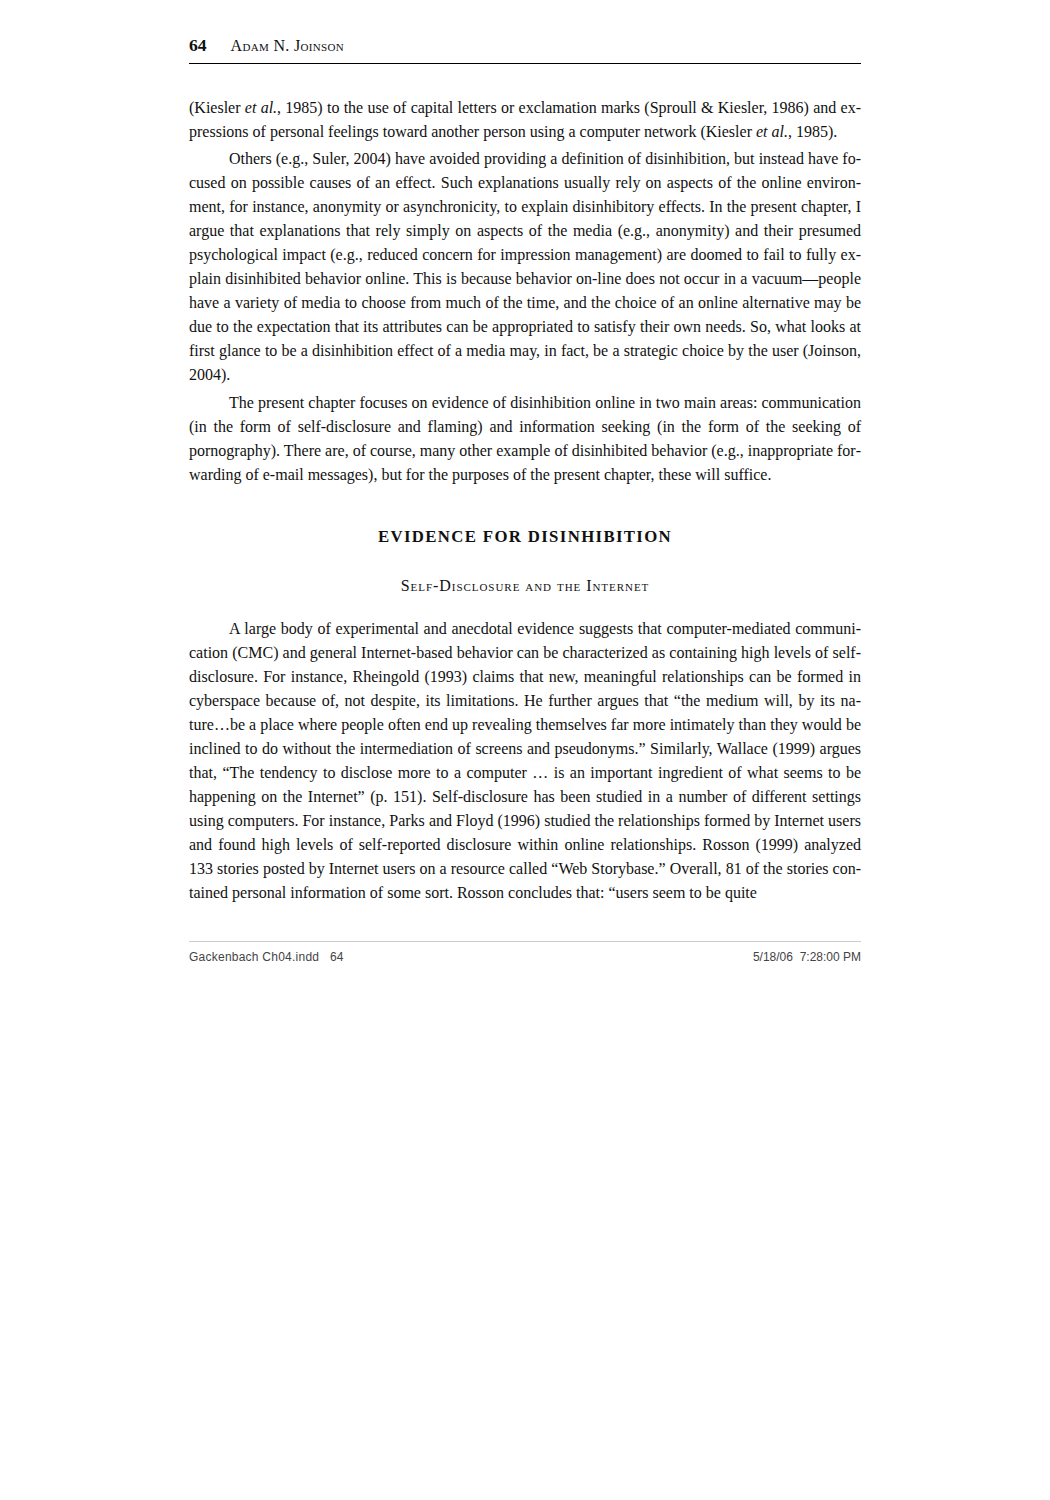64 Adam N. Joinson
(Kiesler et al., 1985) to the use of capital letters or exclamation marks (Sproull & Kiesler, 1986) and expressions of personal feelings toward another person using a computer network (Kiesler et al., 1985).
Others (e.g., Suler, 2004) have avoided providing a definition of disinhibition, but instead have focused on possible causes of an effect. Such explanations usually rely on aspects of the online environment, for instance, anonymity or asynchronicity, to explain disinhibitory effects. In the present chapter, I argue that explanations that rely simply on aspects of the media (e.g., anonymity) and their presumed psychological impact (e.g., reduced concern for impression management) are doomed to fail to fully explain disinhibited behavior online. This is because behavior on-line does not occur in a vacuum—people have a variety of media to choose from much of the time, and the choice of an online alternative may be due to the expectation that its attributes can be appropriated to satisfy their own needs. So, what looks at first glance to be a disinhibition effect of a media may, in fact, be a strategic choice by the user (Joinson, 2004).
The present chapter focuses on evidence of disinhibition online in two main areas: communication (in the form of self-disclosure and flaming) and information seeking (in the form of the seeking of pornography). There are, of course, many other example of disinhibited behavior (e.g., inappropriate forwarding of e-mail messages), but for the purposes of the present chapter, these will suffice.
Evidence for Disinhibition
Self-Disclosure and the Internet
A large body of experimental and anecdotal evidence suggests that computer-mediated communication (CMC) and general Internet-based behavior can be characterized as containing high levels of self-disclosure. For instance, Rheingold (1993) claims that new, meaningful relationships can be formed in cyberspace because of, not despite, its limitations. He further argues that “the medium will, by its nature…be a place where people often end up revealing themselves far more intimately than they would be inclined to do without the intermediation of screens and pseudonyms.” Similarly, Wallace (1999) argues that, “The tendency to disclose more to a computer … is an important ingredient of what seems to be happening on the Internet” (p. 151). Self-disclosure has been studied in a number of different settings using computers. For instance, Parks and Floyd (1996) studied the relationships formed by Internet users and found high levels of self-reported disclosure within online relationships. Rosson (1999) analyzed 133 stories posted by Internet users on a resource called “Web Storybase.” Overall, 81 of the stories contained personal information of some sort. Rosson concludes that: “users seem to be quite
Gackenbach Ch04.indd 64 5/18/06 7:28:00 PM